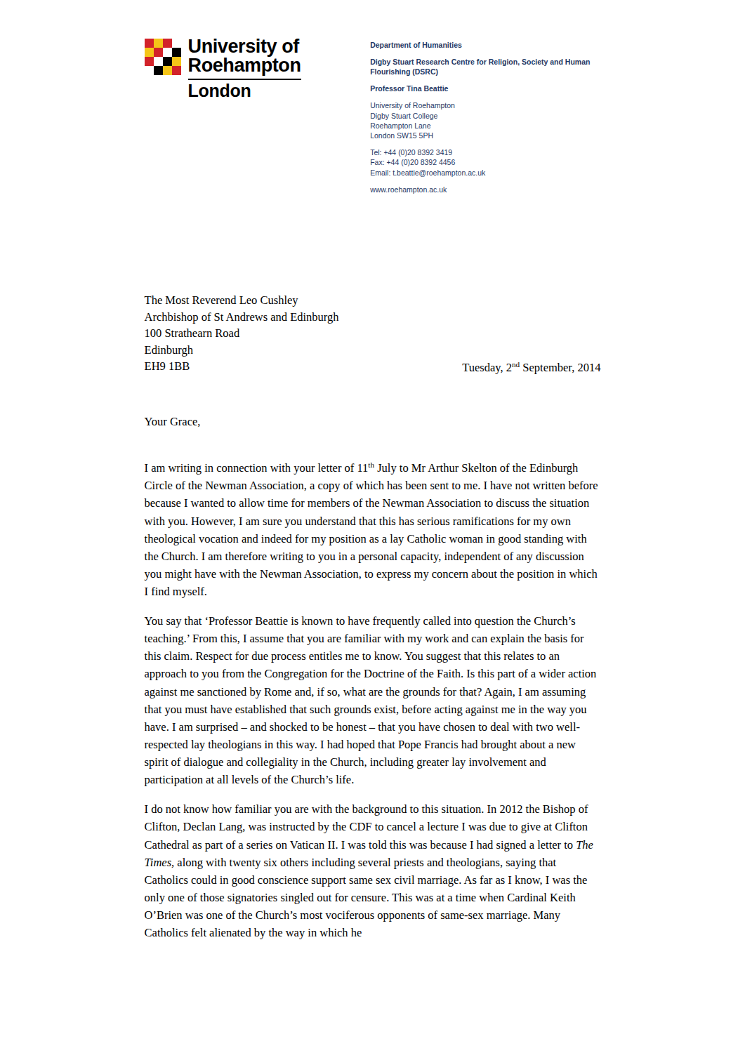University of
Roehampton
London
Department of Humanities
Digby Stuart Research Centre for Religion, Society and Human Flourishing (DSRC)
Professor Tina Beattie
University of Roehampton
Digby Stuart College
Roehampton Lane
London SW15 5PH
Tel: +44 (0)20 8392 3419
Fax: +44 (0)20 8392 4456
Email: t.beattie@roehampton.ac.uk
www.roehampton.ac.uk
The Most Reverend Leo Cushley
Archbishop of St Andrews and Edinburgh
100 Strathearn Road
Edinburgh
EH9 1BB
Tuesday, 2nd September, 2014
Your Grace,
I am writing in connection with your letter of 11th July to Mr Arthur Skelton of the Edinburgh Circle of the Newman Association, a copy of which has been sent to me. I have not written before because I wanted to allow time for members of the Newman Association to discuss the situation with you. However, I am sure you understand that this has serious ramifications for my own theological vocation and indeed for my position as a lay Catholic woman in good standing with the Church. I am therefore writing to you in a personal capacity, independent of any discussion you might have with the Newman Association, to express my concern about the position in which I find myself.
You say that ‘Professor Beattie is known to have frequently called into question the Church’s teaching.’ From this, I assume that you are familiar with my work and can explain the basis for this claim. Respect for due process entitles me to know. You suggest that this relates to an approach to you from the Congregation for the Doctrine of the Faith. Is this part of a wider action against me sanctioned by Rome and, if so, what are the grounds for that? Again, I am assuming that you must have established that such grounds exist, before acting against me in the way you have. I am surprised – and shocked to be honest – that you have chosen to deal with two well-respected lay theologians in this way. I had hoped that Pope Francis had brought about a new spirit of dialogue and collegiality in the Church, including greater lay involvement and participation at all levels of the Church’s life.
I do not know how familiar you are with the background to this situation. In 2012 the Bishop of Clifton, Declan Lang, was instructed by the CDF to cancel a lecture I was due to give at Clifton Cathedral as part of a series on Vatican II. I was told this was because I had signed a letter to The Times, along with twenty six others including several priests and theologians, saying that Catholics could in good conscience support same sex civil marriage. As far as I know, I was the only one of those signatories singled out for censure. This was at a time when Cardinal Keith O’Brien was one of the Church’s most vociferous opponents of same-sex marriage. Many Catholics felt alienated by the way in which he